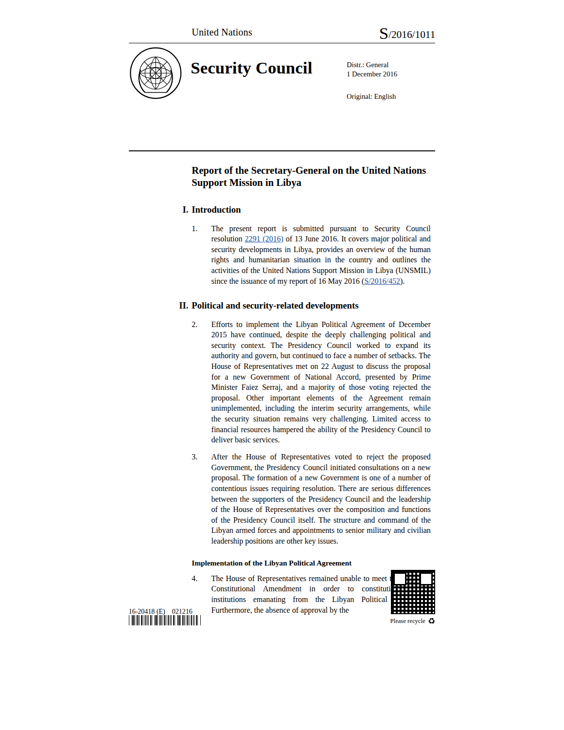United Nations
S/2016/1011
Security Council
Distr.: General
1 December 2016
Original: English
Report of the Secretary-General on the United Nations
Support Mission in Libya
I. Introduction
1. The present report is submitted pursuant to Security Council resolution 2291 (2016) of 13 June 2016. It covers major political and security developments in Libya, provides an overview of the human rights and humanitarian situation in the country and outlines the activities of the United Nations Support Mission in Libya (UNSMIL) since the issuance of my report of 16 May 2016 (S/2016/452).
II. Political and security-related developments
2. Efforts to implement the Libyan Political Agreement of December 2015 have continued, despite the deeply challenging political and security context. The Presidency Council worked to expand its authority and govern, but continued to face a number of setbacks. The House of Representatives met on 22 August to discuss the proposal for a new Government of National Accord, presented by Prime Minister Faiez Serraj, and a majority of those voting rejected the proposal. Other important elements of the Agreement remain unimplemented, including the interim security arrangements, while the security situation remains very challenging. Limited access to financial resources hampered the ability of the Presidency Council to deliver basic services.
3. After the House of Representatives voted to reject the proposed Government, the Presidency Council initiated consultations on a new proposal. The formation of a new Government is one of a number of contentious issues requiring resolution. There are serious differences between the supporters of the Presidency Council and the leadership of the House of Representatives over the composition and functions of the Presidency Council itself. The structure and command of the Libyan armed forces and appointments to senior military and civilian leadership positions are other key issues.
Implementation of the Libyan Political Agreement
4. The House of Representatives remained unable to meet to amend the Constitutional Amendment in order to constitutionalize the institutions emanating from the Libyan Political Agreement. Furthermore, the absence of approval by the
16-20418 (E) 021216
Please recycle ♻